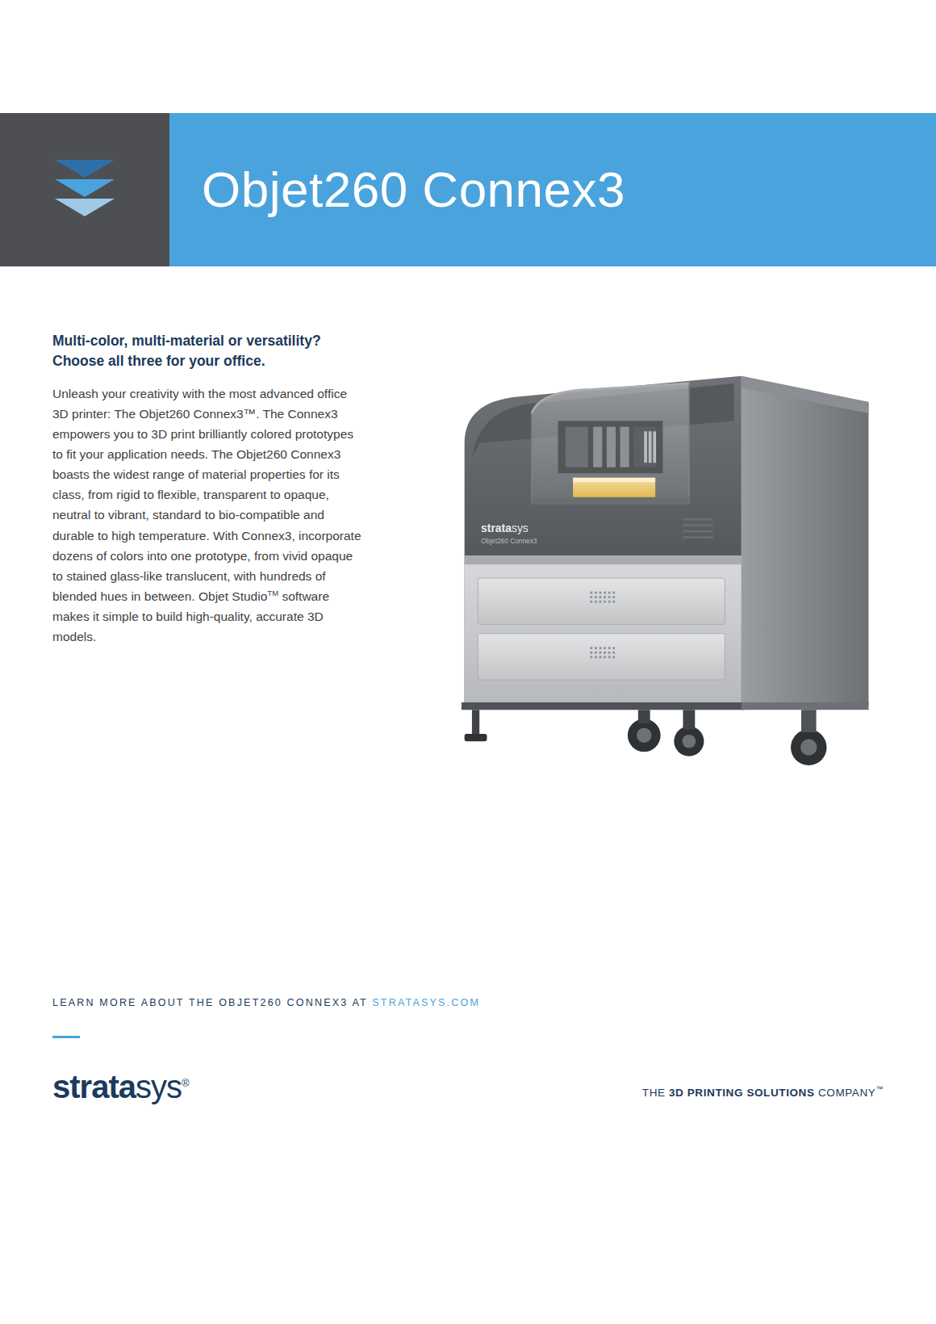Objet260 Connex3
Multi-color, multi-material or versatility?
Choose all three for your office.
Unleash your creativity with the most advanced office 3D printer: The Objet260 Connex3™. The Connex3 empowers you to 3D print brilliantly colored prototypes to fit your application needs. The Objet260 Connex3 boasts the widest range of material properties for its class, from rigid to flexible, transparent to opaque, neutral to vibrant, standard to bio-compatible and durable to high temperature. With Connex3, incorporate dozens of colors into one prototype, from vivid opaque to stained glass-like translucent, with hundreds of blended hues in between. Objet StudioTM software makes it simple to build high-quality, accurate 3D models.
stratasys Objet260 Connex3
Learn more about the Objet260 Connex3 at stratasys.com
stratasys®
THE 3D PRINTING SOLUTIONS COMPANY™